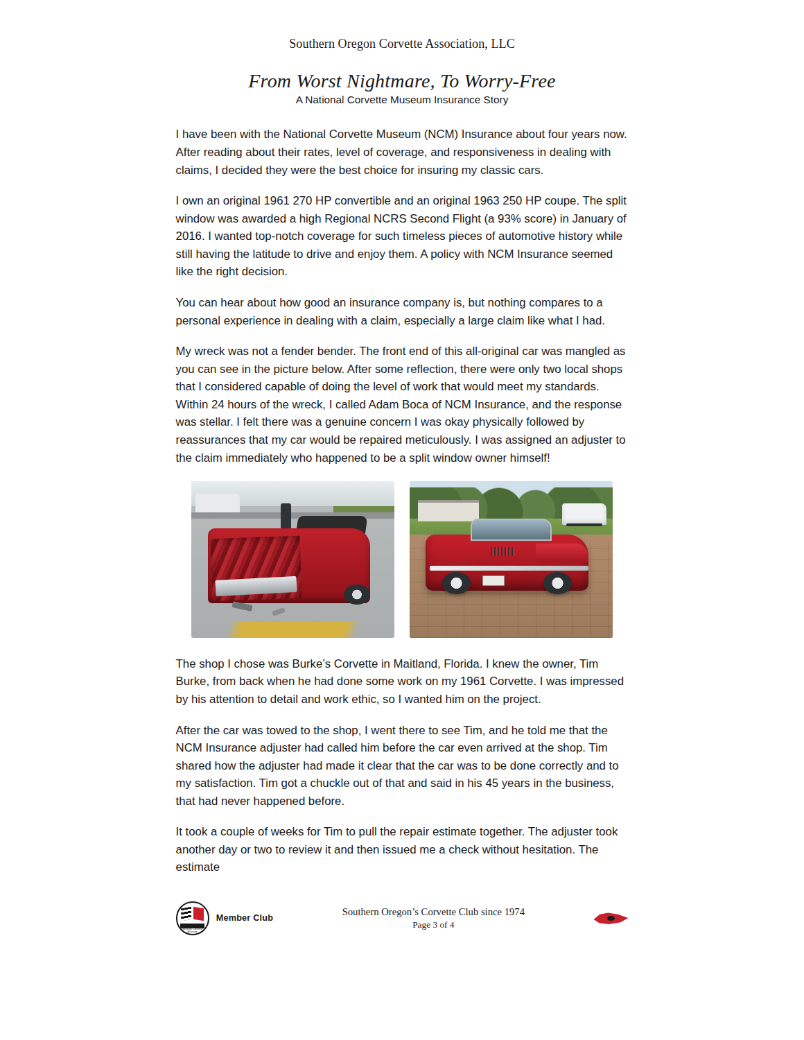Southern Oregon Corvette Association, LLC
From Worst Nightmare, To Worry-Free
A National Corvette Museum Insurance Story
I have been with the National Corvette Museum (NCM) Insurance about four years now. After reading about their rates, level of coverage, and responsiveness in dealing with claims, I decided they were the best choice for insuring my classic cars.
I own an original 1961 270 HP convertible and an original 1963 250 HP coupe. The split window was awarded a high Regional NCRS Second Flight (a 93% score) in January of 2016. I wanted top-notch coverage for such timeless pieces of automotive history while still having the latitude to drive and enjoy them. A policy with NCM Insurance seemed like the right decision.
You can hear about how good an insurance company is, but nothing compares to a personal experience in dealing with a claim, especially a large claim like what I had.
My wreck was not a fender bender. The front end of this all-original car was mangled as you can see in the picture below. After some reflection, there were only two local shops that I considered capable of doing the level of work that would meet my standards. Within 24 hours of the wreck, I called Adam Boca of NCM Insurance, and the response was stellar. I felt there was a genuine concern I was okay physically followed by reassurances that my car would be repaired meticulously. I was assigned an adjuster to the claim immediately who happened to be a split window owner himself!
The shop I chose was Burke’s Corvette in Maitland, Florida. I knew the owner, Tim Burke, from back when he had done some work on my 1961 Corvette. I was impressed by his attention to detail and work ethic, so I wanted him on the project.
After the car was towed to the shop, I went there to see Tim, and he told me that the NCM Insurance adjuster had called him before the car even arrived at the shop. Tim shared how the adjuster had made it clear that the car was to be done correctly and to my satisfaction. Tim got a chuckle out of that and said in his 45 years in the business, that had never happened before.
It took a couple of weeks for Tim to pull the repair estimate together. The adjuster took another day or two to review it and then issued me a check without hesitation. The estimate
National Corvette Museum
Member Club
Southern Oregon’s Corvette Club since 1974
Page 3 of 4